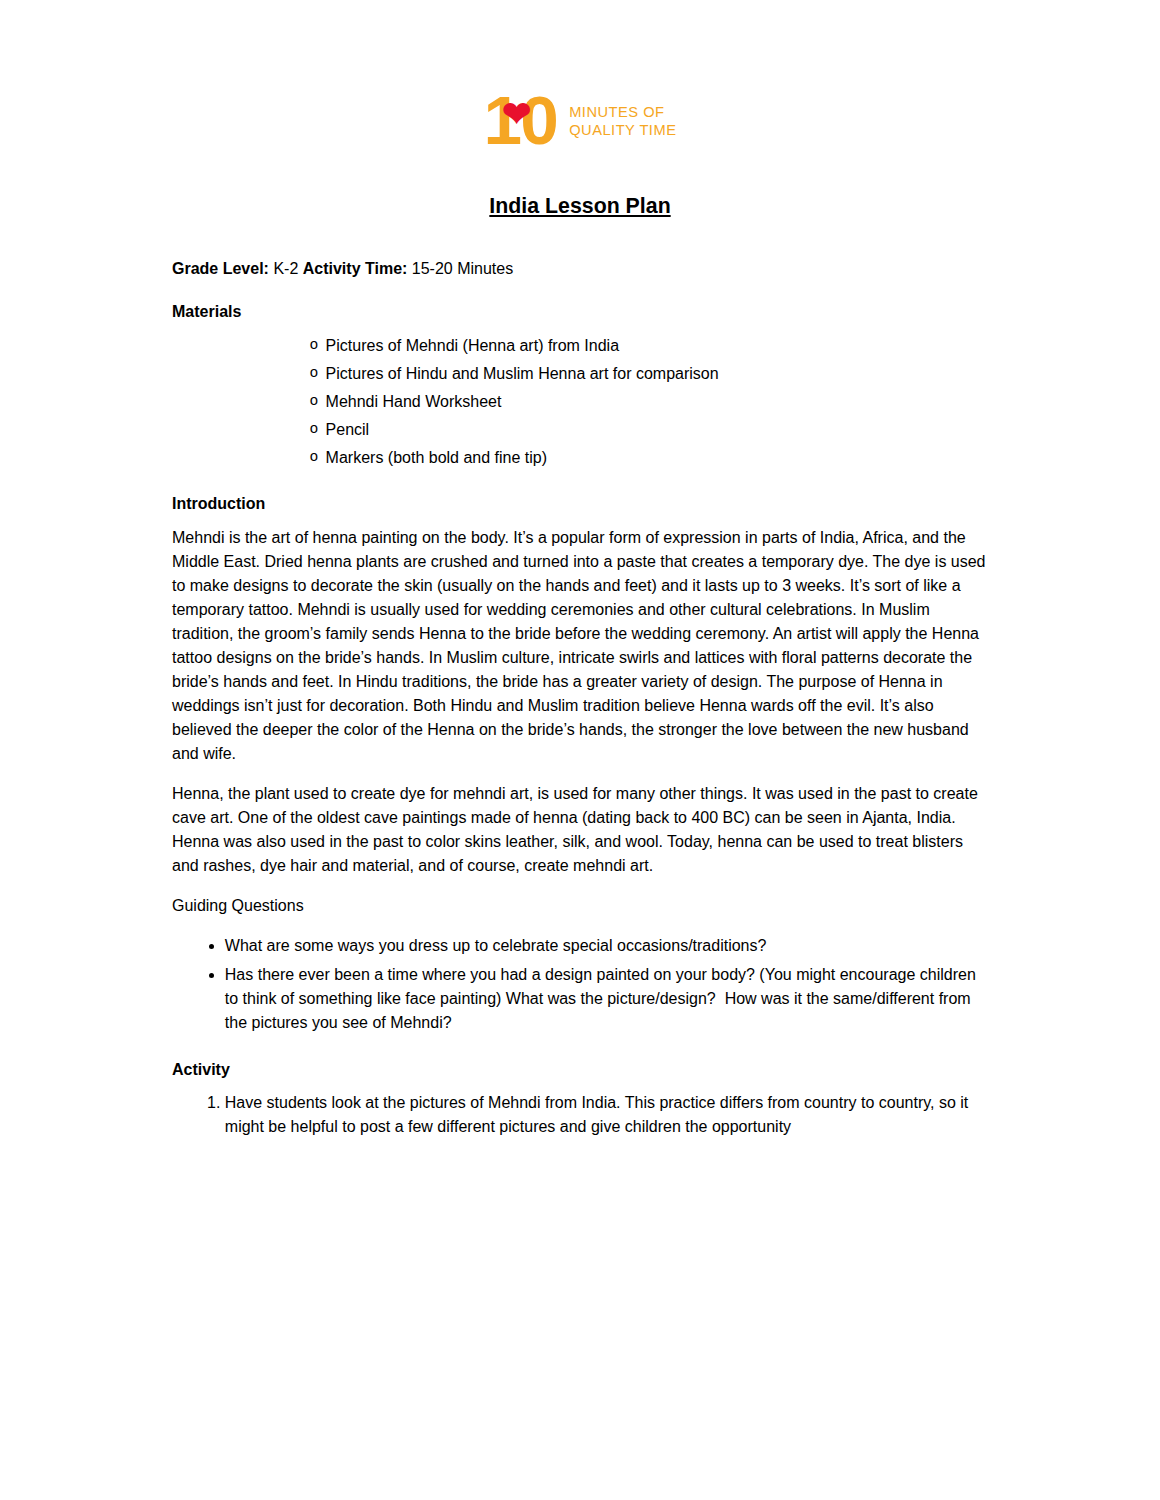10❤ Minutes of
Quality Time
India Lesson Plan
Grade Level: K-2 Activity Time: 15-20 Minutes
Materials
Pictures of Mehndi (Henna art) from India
Pictures of Hindu and Muslim Henna art for comparison
Mehndi Hand Worksheet
Pencil
Markers (both bold and fine tip)
Introduction
Mehndi is the art of henna painting on the body. It’s a popular form of expression in parts of India, Africa, and the Middle East. Dried henna plants are crushed and turned into a paste that creates a temporary dye. The dye is used to make designs to decorate the skin (usually on the hands and feet) and it lasts up to 3 weeks. It’s sort of like a temporary tattoo. Mehndi is usually used for wedding ceremonies and other cultural celebrations. In Muslim tradition, the groom’s family sends Henna to the bride before the wedding ceremony. An artist will apply the Henna tattoo designs on the bride’s hands. In Muslim culture, intricate swirls and lattices with floral patterns decorate the bride’s hands and feet. In Hindu traditions, the bride has a greater variety of design. The purpose of Henna in weddings isn’t just for decoration. Both Hindu and Muslim tradition believe Henna wards off the evil. It’s also believed the deeper the color of the Henna on the bride’s hands, the stronger the love between the new husband and wife.
Henna, the plant used to create dye for mehndi art, is used for many other things. It was used in the past to create cave art. One of the oldest cave paintings made of henna (dating back to 400 BC) can be seen in Ajanta, India. Henna was also used in the past to color skins leather, silk, and wool. Today, henna can be used to treat blisters and rashes, dye hair and material, and of course, create mehndi art.
Guiding Questions
What are some ways you dress up to celebrate special occasions/traditions?
Has there ever been a time where you had a design painted on your body? (You might encourage children to think of something like face painting) What was the picture/design? How was it the same/different from the pictures you see of Mehndi?
Activity
Have students look at the pictures of Mehndi from India. This practice differs from country to country, so it might be helpful to post a few different pictures and give children the opportunity